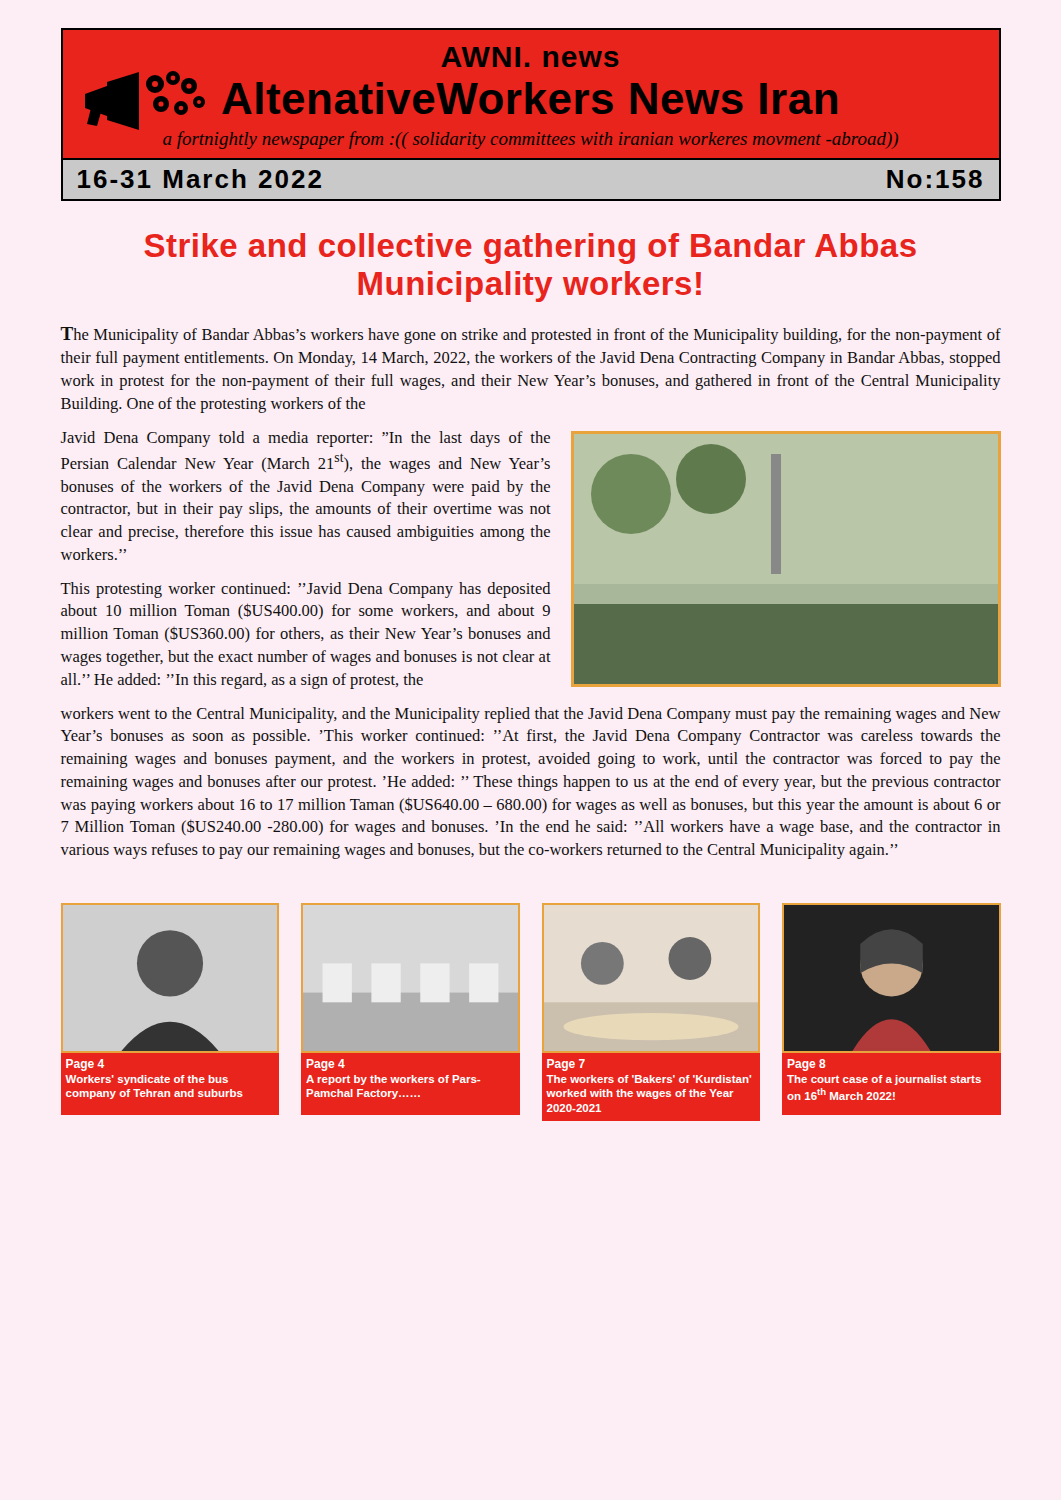AWNI. news
AltenativeWorkers News Iran
a fortnightly newspaper from :(( solidarity committees with iranian workeres movment -abroad))
16-31 March 2022 No:158
Strike and collective gathering of Bandar Abbas
Municipality workers!
The Municipality of Bandar Abbas’s workers have gone on strike and protested in front of the Municipality building, for the non-payment of their full payment entitlements. On Monday, 14 March, 2022, the workers of the Javid Dena Contracting Company in Bandar Abbas, stopped work in protest for the non-payment of their full wages, and their New Year’s bonuses, and gathered in front of the Central Municipality Building. One of the protesting workers of the
Javid Dena Company told a media reporter: ”In the last days of the Persian Calendar New Year (March 21st), the wages and New Year’s bonuses of the workers of the Javid Dena Company were paid by the contractor, but in their pay slips, the amounts of their overtime was not clear and precise, therefore this issue has caused ambiguities among the workers.’’
This protesting worker continued: ’’Javid Dena Company has deposited about 10 million Toman ($US400.00) for some workers, and about 9 million Toman ($US360.00) for others, as their New Year’s bonuses and wages together, but the exact number of wages and bonuses is not clear at all.’’ He added: ’’In this regard, as a sign of protest, the
workers went to the Central Municipality, and the Municipality replied that the Javid Dena Company must pay the remaining wages and New Year’s bonuses as soon as possible. ’This worker continued: ’’At first, the Javid Dena Company Contractor was careless towards the remaining wages and bonuses payment, and the workers in protest, avoided going to work, until the contractor was forced to pay the remaining wages and bonuses after our protest. ’He added: ’’ These things happen to us at the end of every year, but the previous contractor was paying workers about 16 to 17 million Taman ($US640.00 – 680.00) for wages as well as bonuses, but this year the amount is about 6 or 7 Million Toman ($US240.00 -280.00) for wages and bonuses. ’In the end he said: ’’All workers have a wage base, and the contractor in various ways refuses to pay our remaining wages and bonuses, but the co-workers returned to the Central Municipality again.’’
Page 4 Workers' syndicate of the bus company of Tehran and suburbs
Page 4 A report by the workers of Pars-Pamchal Factory……
Page 7 The workers of 'Bakers' of 'Kurdistan' worked with the wages of the Year 2020-2021
Page 8 The court case of a journalist starts on 16th March 2022!